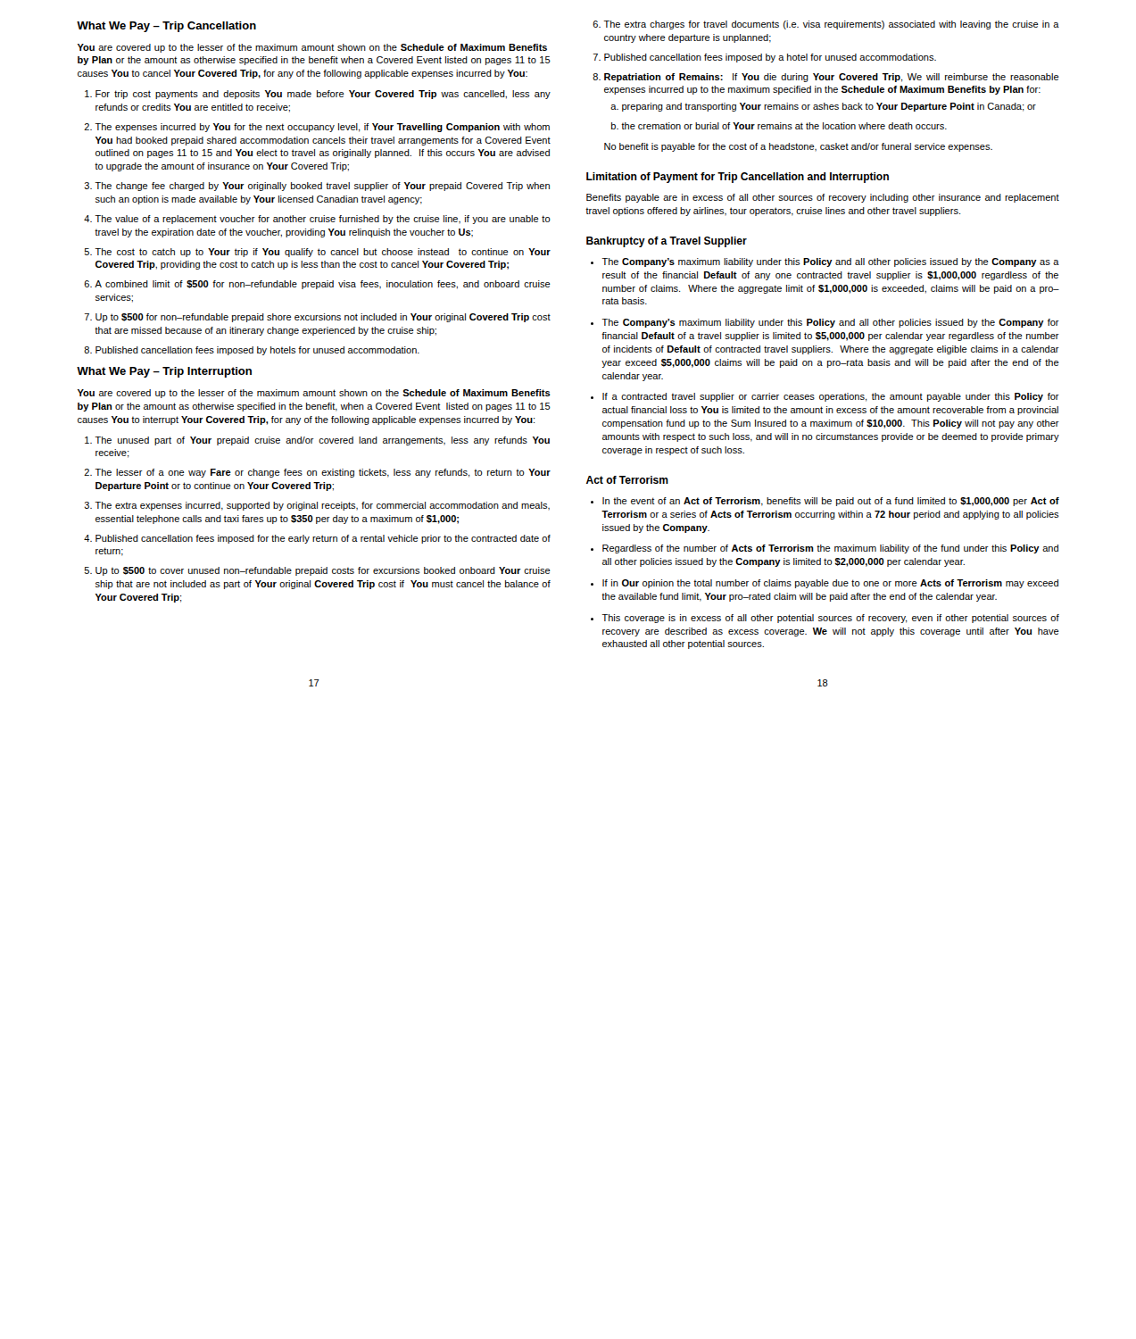What We Pay – Trip Cancellation
You are covered up to the lesser of the maximum amount shown on the Schedule of Maximum Benefits by Plan or the amount as otherwise specified in the benefit when a Covered Event listed on pages 11 to 15 causes You to cancel Your Covered Trip, for any of the following applicable expenses incurred by You:
For trip cost payments and deposits You made before Your Covered Trip was cancelled, less any refunds or credits You are entitled to receive;
The expenses incurred by You for the next occupancy level, if Your Travelling Companion with whom You had booked prepaid shared accommodation cancels their travel arrangements for a Covered Event outlined on pages 11 to 15 and You elect to travel as originally planned. If this occurs You are advised to upgrade the amount of insurance on Your Covered Trip;
The change fee charged by Your originally booked travel supplier of Your prepaid Covered Trip when such an option is made available by Your licensed Canadian travel agency;
The value of a replacement voucher for another cruise furnished by the cruise line, if you are unable to travel by the expiration date of the voucher, providing You relinquish the voucher to Us;
The cost to catch up to Your trip if You qualify to cancel but choose instead to continue on Your Covered Trip, providing the cost to catch up is less than the cost to cancel Your Covered Trip;
A combined limit of $500 for non–refundable prepaid visa fees, inoculation fees, and onboard cruise services;
Up to $500 for non–refundable prepaid shore excursions not included in Your original Covered Trip cost that are missed because of an itinerary change experienced by the cruise ship;
Published cancellation fees imposed by hotels for unused accommodation.
What We Pay – Trip Interruption
You are covered up to the lesser of the maximum amount shown on the Schedule of Maximum Benefits by Plan or the amount as otherwise specified in the benefit, when a Covered Event listed on pages 11 to 15 causes You to interrupt Your Covered Trip, for any of the following applicable expenses incurred by You:
The unused part of Your prepaid cruise and/or covered land arrangements, less any refunds You receive;
The lesser of a one way Fare or change fees on existing tickets, less any refunds, to return to Your Departure Point or to continue on Your Covered Trip;
The extra expenses incurred, supported by original receipts, for commercial accommodation and meals, essential telephone calls and taxi fares up to $350 per day to a maximum of $1,000;
Published cancellation fees imposed for the early return of a rental vehicle prior to the contracted date of return;
Up to $500 to cover unused non–refundable prepaid costs for excursions booked onboard Your cruise ship that are not included as part of Your original Covered Trip cost if You must cancel the balance of Your Covered Trip;
The extra charges for travel documents (i.e. visa requirements) associated with leaving the cruise in a country where departure is unplanned;
Published cancellation fees imposed by a hotel for unused accommodations.
Repatriation of Remains: If You die during Your Covered Trip, We will reimburse the reasonable expenses incurred up to the maximum specified in the Schedule of Maximum Benefits by Plan for:
preparing and transporting Your remains or ashes back to Your Departure Point in Canada; or
the cremation or burial of Your remains at the location where death occurs.
No benefit is payable for the cost of a headstone, casket and/or funeral service expenses.
Limitation of Payment for Trip Cancellation and Interruption
Benefits payable are in excess of all other sources of recovery including other insurance and replacement travel options offered by airlines, tour operators, cruise lines and other travel suppliers.
Bankruptcy of a Travel Supplier
The Company’s maximum liability under this Policy and all other policies issued by the Company as a result of the financial Default of any one contracted travel supplier is $1,000,000 regardless of the number of claims. Where the aggregate limit of $1,000,000 is exceeded, claims will be paid on a pro–rata basis.
The Company’s maximum liability under this Policy and all other policies issued by the Company for financial Default of a travel supplier is limited to $5,000,000 per calendar year regardless of the number of incidents of Default of contracted travel suppliers. Where the aggregate eligible claims in a calendar year exceed $5,000,000 claims will be paid on a pro–rata basis and will be paid after the end of the calendar year.
If a contracted travel supplier or carrier ceases operations, the amount payable under this Policy for actual financial loss to You is limited to the amount in excess of the amount recoverable from a provincial compensation fund up to the Sum Insured to a maximum of $10,000. This Policy will not pay any other amounts with respect to such loss, and will in no circumstances provide or be deemed to provide primary coverage in respect of such loss.
Act of Terrorism
In the event of an Act of Terrorism, benefits will be paid out of a fund limited to $1,000,000 per Act of Terrorism or a series of Acts of Terrorism occurring within a 72 hour period and applying to all policies issued by the Company.
Regardless of the number of Acts of Terrorism the maximum liability of the fund under this Policy and all other policies issued by the Company is limited to $2,000,000 per calendar year.
If in Our opinion the total number of claims payable due to one or more Acts of Terrorism may exceed the available fund limit, Your pro–rated claim will be paid after the end of the calendar year.
This coverage is in excess of all other potential sources of recovery, even if other potential sources of recovery are described as excess coverage. We will not apply this coverage until after You have exhausted all other potential sources.
17
18